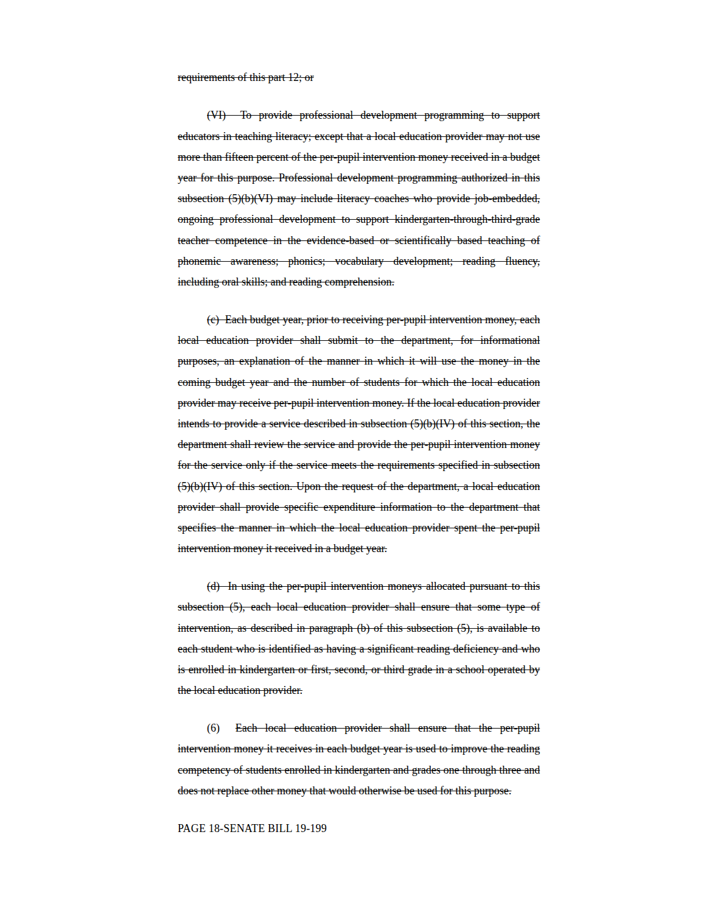requirements of this part 12; or
(VI) To provide professional development programming to support educators in teaching literacy; except that a local education provider may not use more than fifteen percent of the per-pupil intervention money received in a budget year for this purpose. Professional development programming authorized in this subsection (5)(b)(VI) may include literacy coaches who provide job-embedded, ongoing professional development to support kindergarten-through-third-grade teacher competence in the evidence-based or scientifically based teaching of phonemic awareness; phonics; vocabulary development; reading fluency, including oral skills; and reading comprehension.
(c) Each budget year, prior to receiving per-pupil intervention money, each local education provider shall submit to the department, for informational purposes, an explanation of the manner in which it will use the money in the coming budget year and the number of students for which the local education provider may receive per-pupil intervention money. If the local education provider intends to provide a service described in subsection (5)(b)(IV) of this section, the department shall review the service and provide the per-pupil intervention money for the service only if the service meets the requirements specified in subsection (5)(b)(IV) of this section. Upon the request of the department, a local education provider shall provide specific expenditure information to the department that specifies the manner in which the local education provider spent the per-pupil intervention money it received in a budget year.
(d) In using the per-pupil intervention moneys allocated pursuant to this subsection (5), each local education provider shall ensure that some type of intervention, as described in paragraph (b) of this subsection (5), is available to each student who is identified as having a significant reading deficiency and who is enrolled in kindergarten or first, second, or third grade in a school operated by the local education provider.
(6) Each local education provider shall ensure that the per-pupil intervention money it receives in each budget year is used to improve the reading competency of students enrolled in kindergarten and grades one through three and does not replace other money that would otherwise be used for this purpose.
PAGE 18-SENATE BILL 19-199